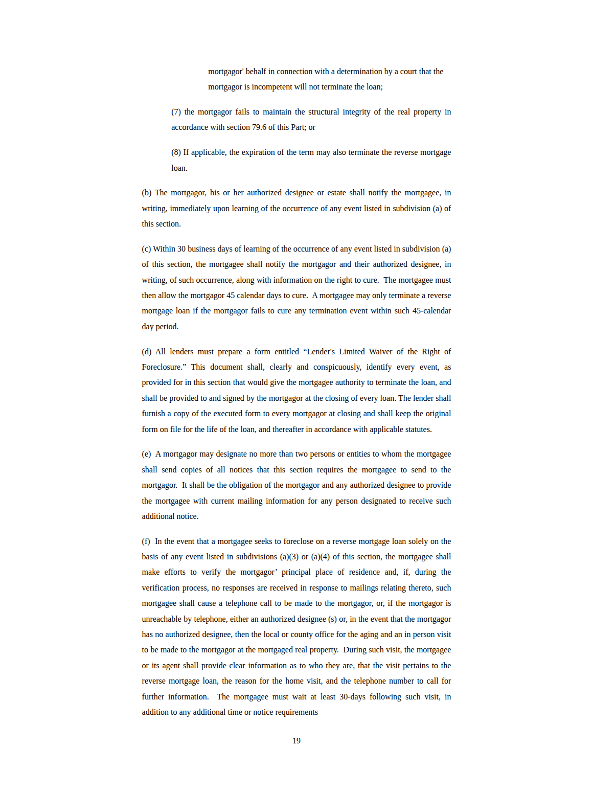mortgagor' behalf in connection with a determination by a court that the mortgagor is incompetent will not terminate the loan;
(7) the mortgagor fails to maintain the structural integrity of the real property in accordance with section 79.6 of this Part; or
(8) If applicable, the expiration of the term may also terminate the reverse mortgage loan.
(b) The mortgagor, his or her authorized designee or estate shall notify the mortgagee, in writing, immediately upon learning of the occurrence of any event listed in subdivision (a) of this section.
(c) Within 30 business days of learning of the occurrence of any event listed in subdivision (a) of this section, the mortgagee shall notify the mortgagor and their authorized designee, in writing, of such occurrence, along with information on the right to cure. The mortgagee must then allow the mortgagor 45 calendar days to cure. A mortgagee may only terminate a reverse mortgage loan if the mortgagor fails to cure any termination event within such 45-calendar day period.
(d) All lenders must prepare a form entitled “Lender's Limited Waiver of the Right of Foreclosure.” This document shall, clearly and conspicuously, identify every event, as provided for in this section that would give the mortgagee authority to terminate the loan, and shall be provided to and signed by the mortgagor at the closing of every loan. The lender shall furnish a copy of the executed form to every mortgagor at closing and shall keep the original form on file for the life of the loan, and thereafter in accordance with applicable statutes.
(e) A mortgagor may designate no more than two persons or entities to whom the mortgagee shall send copies of all notices that this section requires the mortgagee to send to the mortgagor. It shall be the obligation of the mortgagor and any authorized designee to provide the mortgagee with current mailing information for any person designated to receive such additional notice.
(f) In the event that a mortgagee seeks to foreclose on a reverse mortgage loan solely on the basis of any event listed in subdivisions (a)(3) or (a)(4) of this section, the mortgagee shall make efforts to verify the mortgagor’ principal place of residence and, if, during the verification process, no responses are received in response to mailings relating thereto, such mortgagee shall cause a telephone call to be made to the mortgagor, or, if the mortgagor is unreachable by telephone, either an authorized designee (s) or, in the event that the mortgagor has no authorized designee, then the local or county office for the aging and an in person visit to be made to the mortgagor at the mortgaged real property. During such visit, the mortgagee or its agent shall provide clear information as to who they are, that the visit pertains to the reverse mortgage loan, the reason for the home visit, and the telephone number to call for further information. The mortgagee must wait at least 30-days following such visit, in addition to any additional time or notice requirements
19